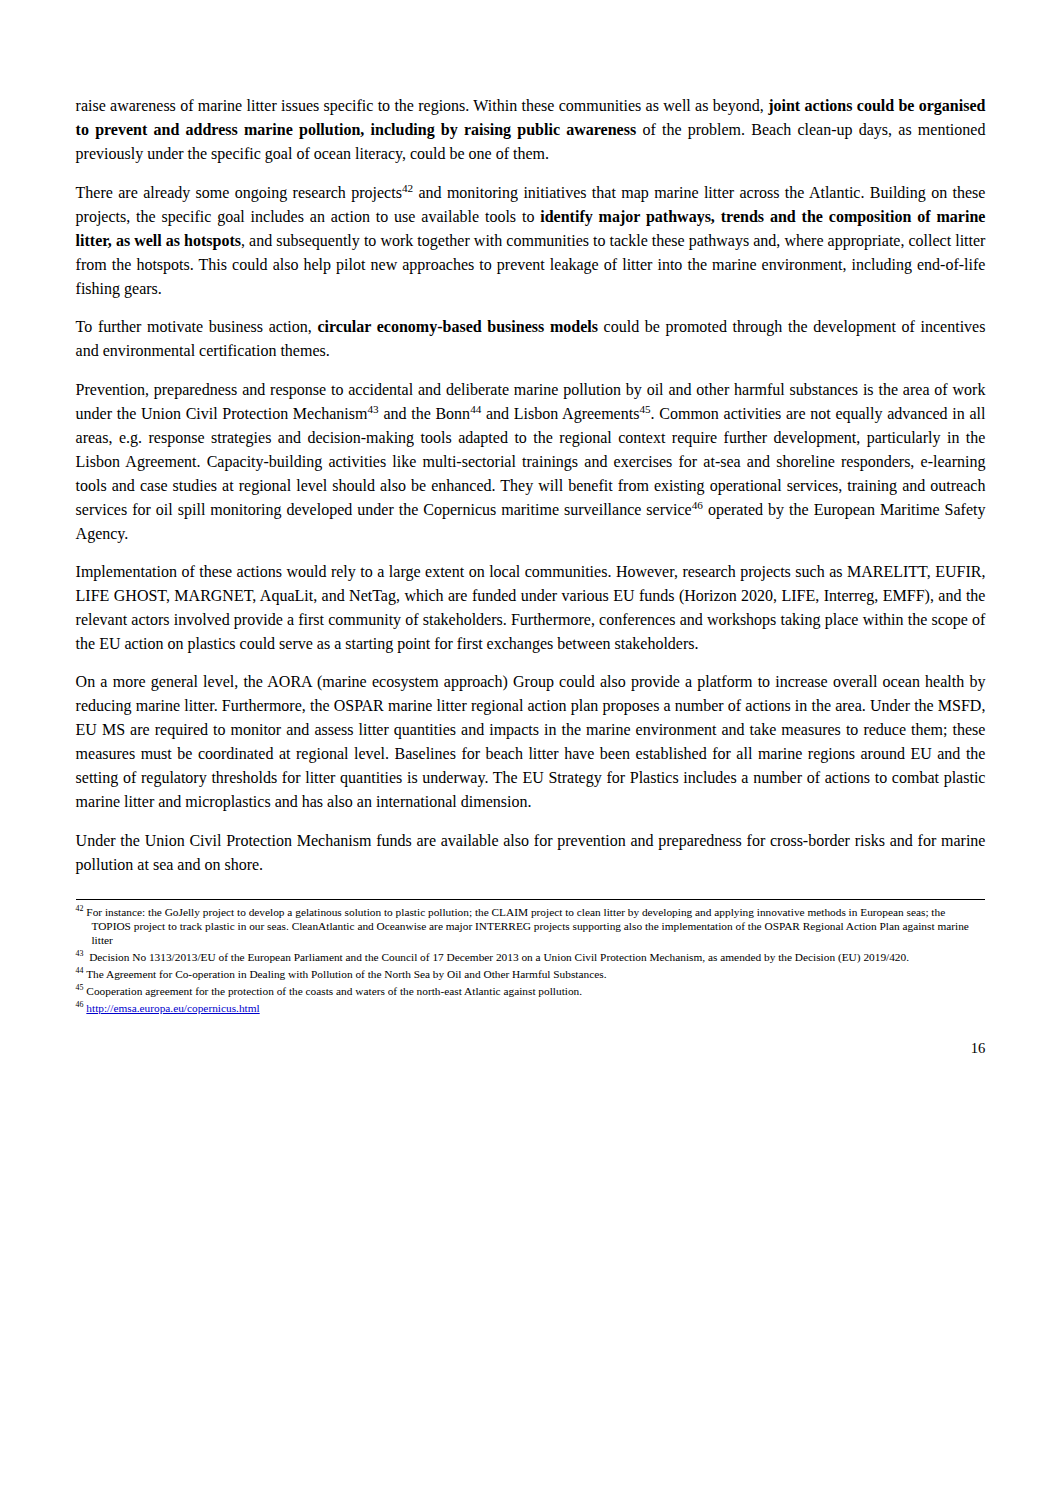raise awareness of marine litter issues specific to the regions. Within these communities as well as beyond, joint actions could be organised to prevent and address marine pollution, including by raising public awareness of the problem. Beach clean-up days, as mentioned previously under the specific goal of ocean literacy, could be one of them.
There are already some ongoing research projects42 and monitoring initiatives that map marine litter across the Atlantic. Building on these projects, the specific goal includes an action to use available tools to identify major pathways, trends and the composition of marine litter, as well as hotspots, and subsequently to work together with communities to tackle these pathways and, where appropriate, collect litter from the hotspots. This could also help pilot new approaches to prevent leakage of litter into the marine environment, including end-of-life fishing gears.
To further motivate business action, circular economy-based business models could be promoted through the development of incentives and environmental certification themes.
Prevention, preparedness and response to accidental and deliberate marine pollution by oil and other harmful substances is the area of work under the Union Civil Protection Mechanism43 and the Bonn44 and Lisbon Agreements45. Common activities are not equally advanced in all areas, e.g. response strategies and decision-making tools adapted to the regional context require further development, particularly in the Lisbon Agreement. Capacity-building activities like multi-sectorial trainings and exercises for at-sea and shoreline responders, e-learning tools and case studies at regional level should also be enhanced. They will benefit from existing operational services, training and outreach services for oil spill monitoring developed under the Copernicus maritime surveillance service46 operated by the European Maritime Safety Agency.
Implementation of these actions would rely to a large extent on local communities. However, research projects such as MARELITT, EUFIR, LIFE GHOST, MARGNET, AquaLit, and NetTag, which are funded under various EU funds (Horizon 2020, LIFE, Interreg, EMFF), and the relevant actors involved provide a first community of stakeholders. Furthermore, conferences and workshops taking place within the scope of the EU action on plastics could serve as a starting point for first exchanges between stakeholders.
On a more general level, the AORA (marine ecosystem approach) Group could also provide a platform to increase overall ocean health by reducing marine litter. Furthermore, the OSPAR marine litter regional action plan proposes a number of actions in the area. Under the MSFD, EU MS are required to monitor and assess litter quantities and impacts in the marine environment and take measures to reduce them; these measures must be coordinated at regional level. Baselines for beach litter have been established for all marine regions around EU and the setting of regulatory thresholds for litter quantities is underway. The EU Strategy for Plastics includes a number of actions to combat plastic marine litter and microplastics and has also an international dimension.
Under the Union Civil Protection Mechanism funds are available also for prevention and preparedness for cross-border risks and for marine pollution at sea and on shore.
42 For instance: the GoJelly project to develop a gelatinous solution to plastic pollution; the CLAIM project to clean litter by developing and applying innovative methods in European seas; the TOPIOS project to track plastic in our seas. CleanAtlantic and Oceanwise are major INTERREG projects supporting also the implementation of the OSPAR Regional Action Plan against marine litter
43 Decision No 1313/2013/EU of the European Parliament and the Council of 17 December 2013 on a Union Civil Protection Mechanism, as amended by the Decision (EU) 2019/420.
44 The Agreement for Co-operation in Dealing with Pollution of the North Sea by Oil and Other Harmful Substances.
45 Cooperation agreement for the protection of the coasts and waters of the north-east Atlantic against pollution.
46 http://emsa.europa.eu/copernicus.html
16